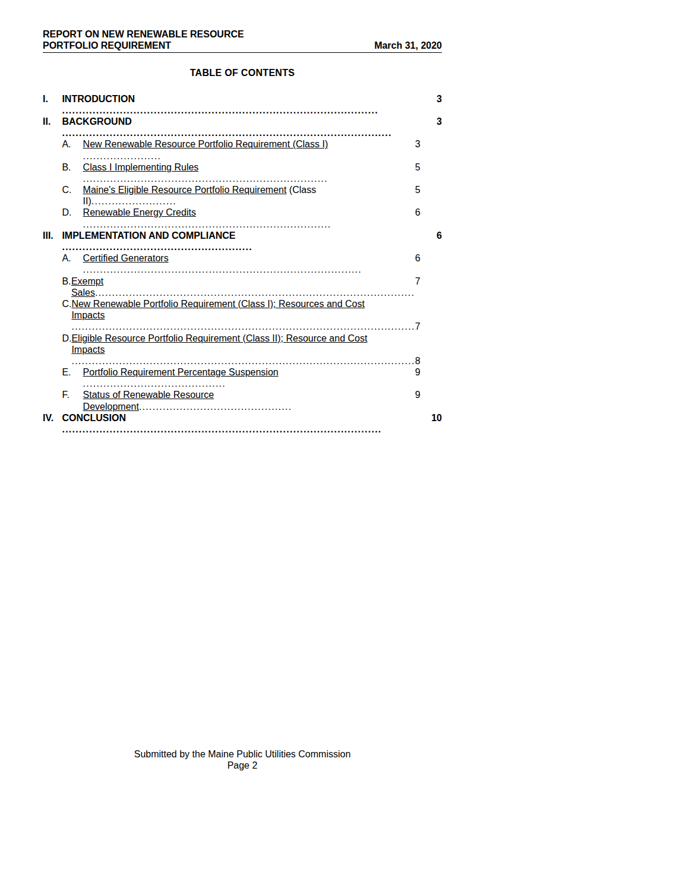REPORT ON NEW RENEWABLE RESOURCE
PORTFOLIO REQUIREMENT March 31, 2020
TABLE OF CONTENTS
| I. | INTRODUCTION ............................................................................................. | 3 |
| II. | BACKGROUND ................................................................................................. | 3 |
| | / A. / New Renewable Resource Portfolio Requirement (Class I) ....................... / 3 / | |
| | / B. / Class I Implementing Rules ........................................................................ / 5 / | |
| | / C. / Maine's Eligible Resource Portfolio Requirement (Class II) ......................... / 5 / | |
| | / D. / Renewable Energy Credits ......................................................................... / 6 / | |
| III. | IMPLEMENTATION AND COMPLIANCE ........................................................ | 6 |
| | / A. / Certified Generators .................................................................................. / 6 / | |
| | / B. / Exempt Sales .............................................................................................. / 7 / | |
| | / C. / New Renewable Portfolio Requirement (Class I); Resources and Cost Impacts ..................................................................................................... / 7 / | |
| | / D. / Eligible Resource Portfolio Requirement (Class II); Resource and Cost Impacts ..................................................................................................... / 8 / | |
| | / E. / Portfolio Requirement Percentage Suspension .......................................... / 9 / | |
| | / F. / Status of Renewable Resource Development ............................................. / 9 / | |
| IV. | CONCLUSION .............................................................................................. | 10 |
Submitted by the Maine Public Utilities Commission
Page 2